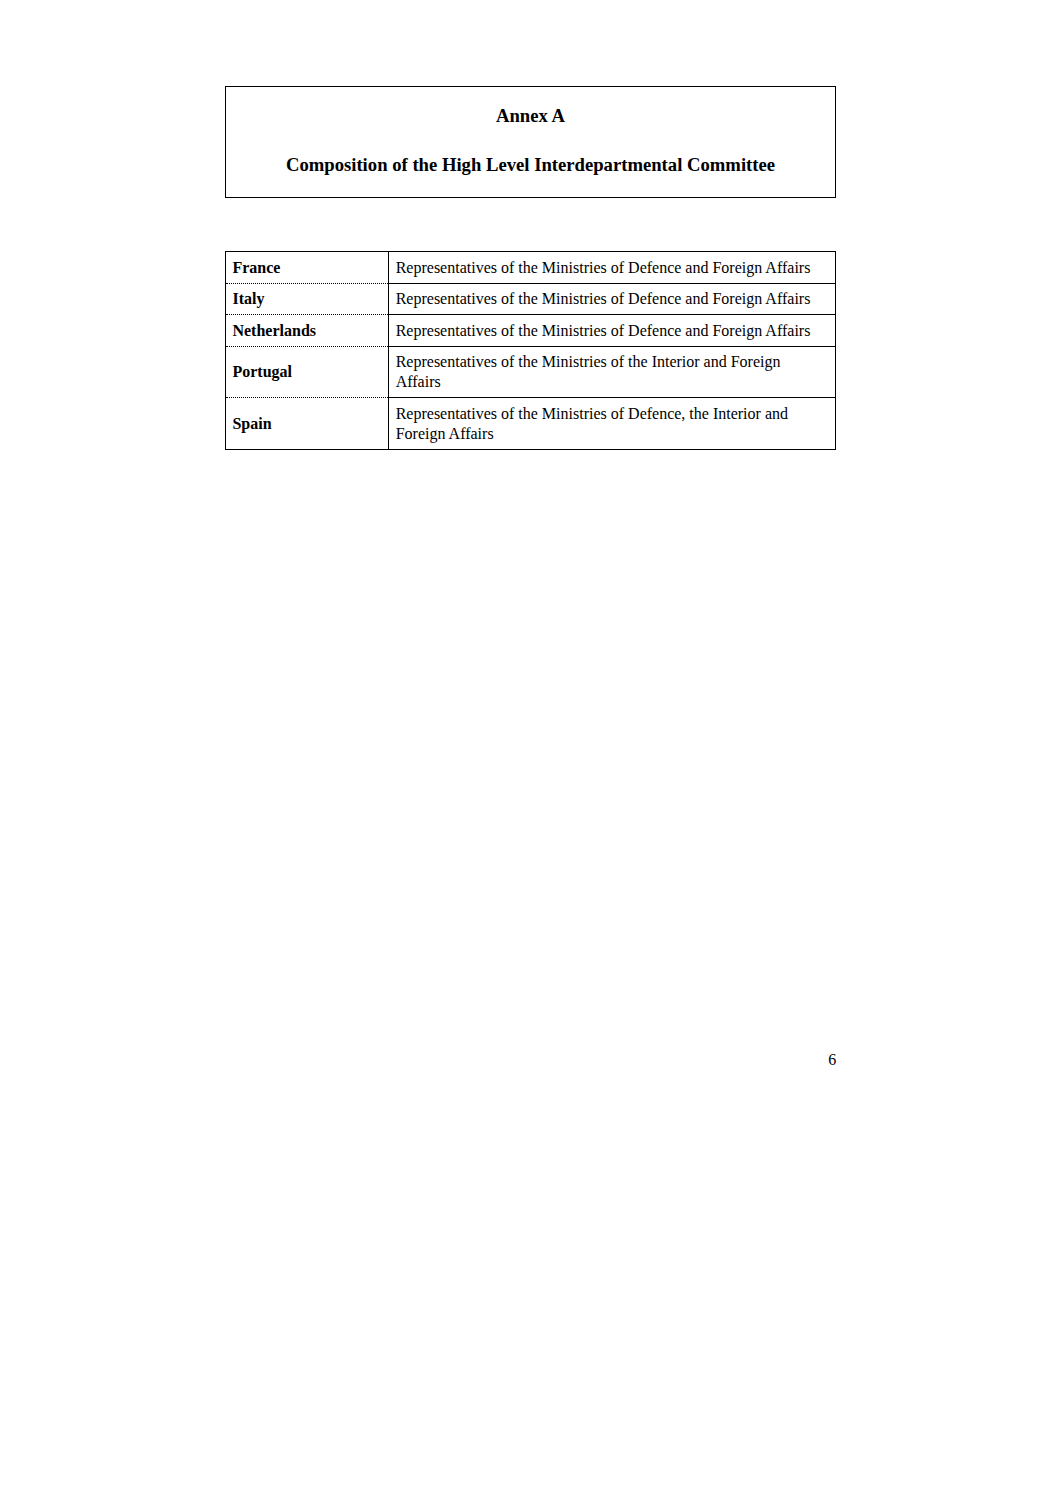Annex A
Composition of the High Level Interdepartmental Committee
| France | Representatives of the Ministries of Defence and Foreign Affairs |
| Italy | Representatives of the Ministries of Defence and Foreign Affairs |
| Netherlands | Representatives of the Ministries of Defence and Foreign Affairs |
| Portugal | Representatives of the Ministries of the Interior and Foreign Affairs |
| Spain | Representatives of the Ministries of Defence, the Interior and Foreign Affairs |
6